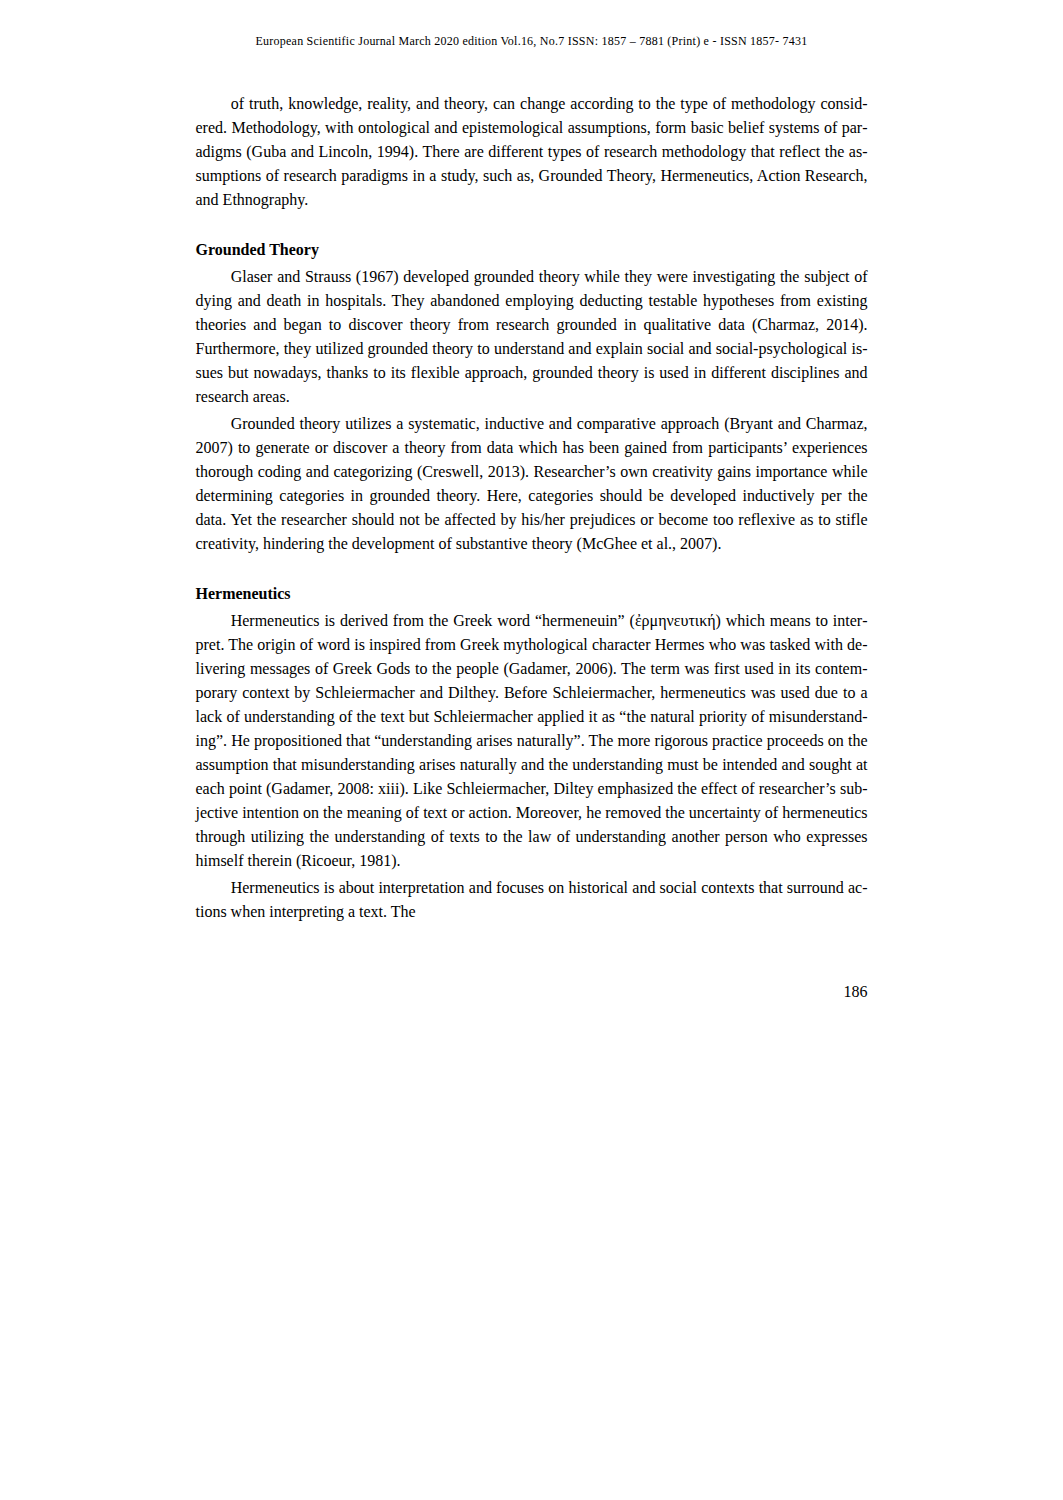European Scientific Journal March 2020 edition Vol.16, No.7 ISSN: 1857 – 7881 (Print) e - ISSN 1857- 7431
of truth, knowledge, reality, and theory, can change according to the type of methodology considered. Methodology, with ontological and epistemological assumptions, form basic belief systems of paradigms (Guba and Lincoln, 1994). There are different types of research methodology that reflect the assumptions of research paradigms in a study, such as, Grounded Theory, Hermeneutics, Action Research, and Ethnography.
Grounded Theory
Glaser and Strauss (1967) developed grounded theory while they were investigating the subject of dying and death in hospitals. They abandoned employing deducting testable hypotheses from existing theories and began to discover theory from research grounded in qualitative data (Charmaz, 2014). Furthermore, they utilized grounded theory to understand and explain social and social-psychological issues but nowadays, thanks to its flexible approach, grounded theory is used in different disciplines and research areas.
Grounded theory utilizes a systematic, inductive and comparative approach (Bryant and Charmaz, 2007) to generate or discover a theory from data which has been gained from participants’ experiences thorough coding and categorizing (Creswell, 2013). Researcher’s own creativity gains importance while determining categories in grounded theory. Here, categories should be developed inductively per the data. Yet the researcher should not be affected by his/her prejudices or become too reflexive as to stifle creativity, hindering the development of substantive theory (McGhee et al., 2007).
Hermeneutics
Hermeneutics is derived from the Greek word “hermeneuin” (ἐρμηνευτική) which means to interpret. The origin of word is inspired from Greek mythological character Hermes who was tasked with delivering messages of Greek Gods to the people (Gadamer, 2006). The term was first used in its contemporary context by Schleiermacher and Dilthey. Before Schleiermacher, hermeneutics was used due to a lack of understanding of the text but Schleiermacher applied it as “the natural priority of misunderstanding”. He propositioned that “understanding arises naturally”. The more rigorous practice proceeds on the assumption that misunderstanding arises naturally and the understanding must be intended and sought at each point (Gadamer, 2008: xiii). Like Schleiermacher, Diltey emphasized the effect of researcher’s subjective intention on the meaning of text or action. Moreover, he removed the uncertainty of hermeneutics through utilizing the understanding of texts to the law of understanding another person who expresses himself therein (Ricoeur, 1981).
Hermeneutics is about interpretation and focuses on historical and social contexts that surround actions when interpreting a text. The
186